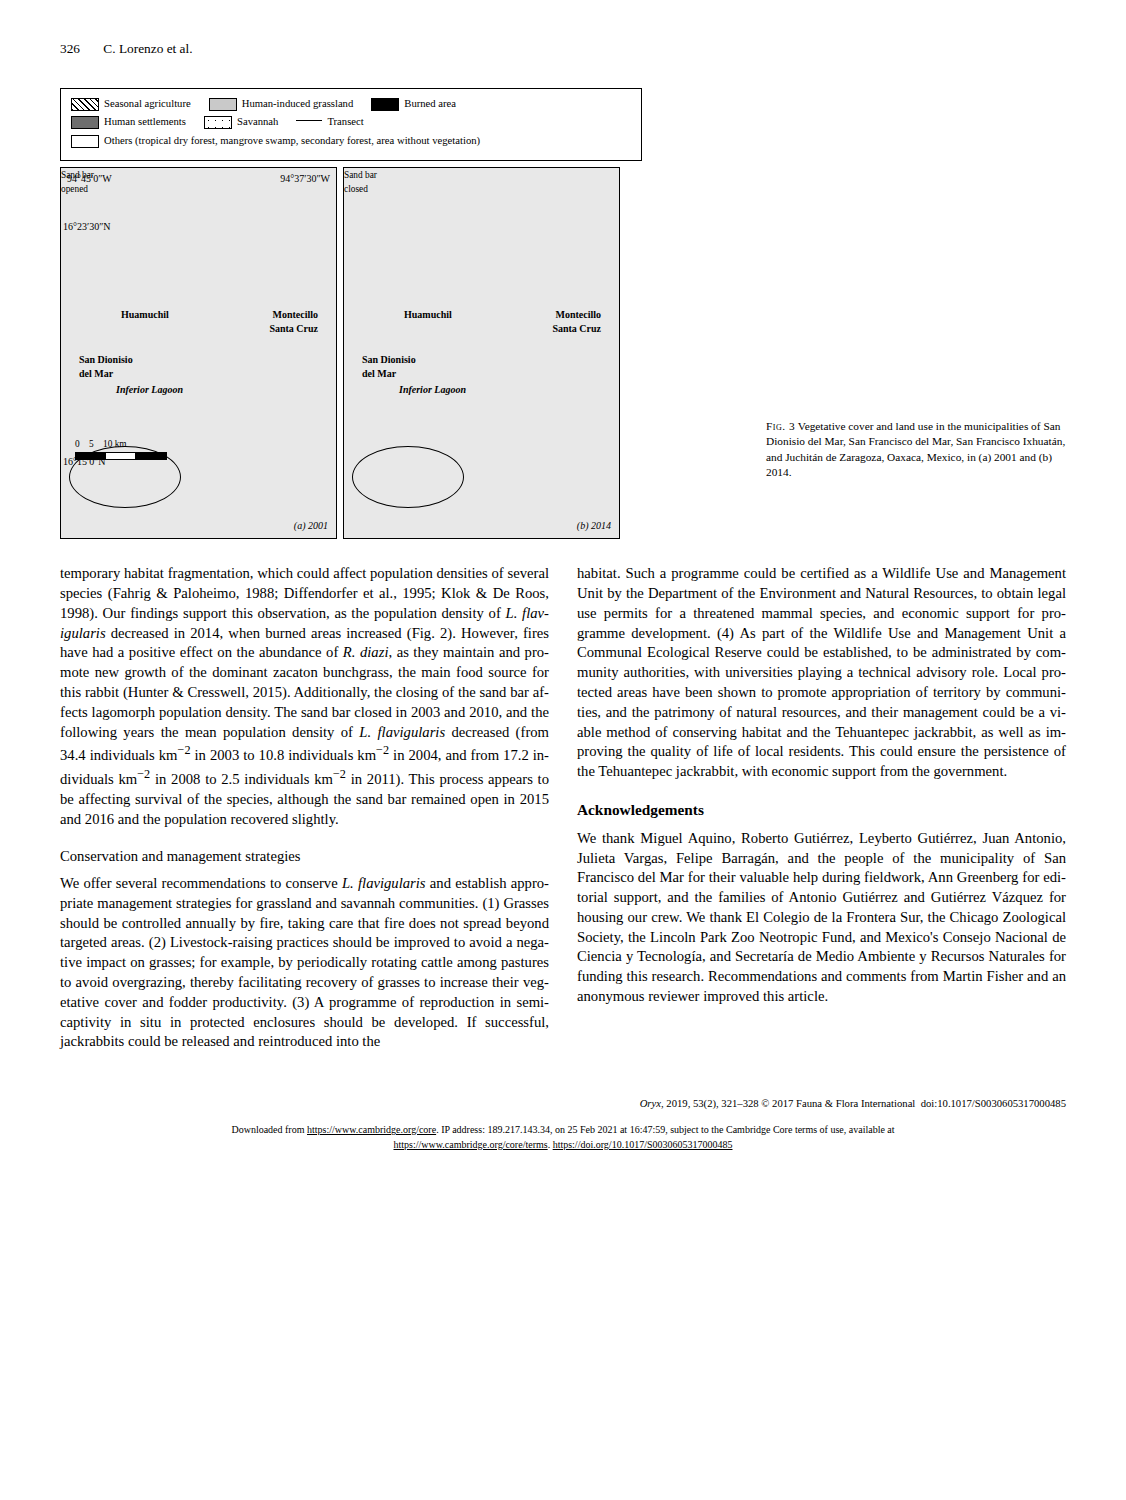326 C. Lorenzo et al.
Seasonal agriculture Human-induced grassland Burned area
Human settlements Savannah Transect
Others (tropical dry forest, mangrove swamp, secondary forest, area without vegetation)
94°45′0″W 94°37′30″W 16°23′30″N 16°15′0″N Huamuchil Montecillo
Santa Cruz San Dionisio
del Mar Inferior Lagoon 0 5 10 km Sand bar
opened (a) 2001
Huamuchil Montecillo
Santa Cruz San Dionisio
del Mar Inferior Lagoon Sand bar
closed (b) 2014
Fig. 3 Vegetative cover and land use in the municipalities of San Dionisio del Mar, San Francisco del Mar, San Francisco Ixhuatán, and Juchitán de Zaragoza, Oaxaca, Mexico, in (a) 2001 and (b) 2014.
temporary habitat fragmentation, which could affect population densities of several species (Fahrig & Paloheimo, 1988; Diffendorfer et al., 1995; Klok & De Roos, 1998). Our findings support this observation, as the population density of L. flavigularis decreased in 2014, when burned areas increased (Fig. 2). However, fires have had a positive effect on the abundance of R. diazi, as they maintain and promote new growth of the dominant zacaton bunchgrass, the main food source for this rabbit (Hunter & Cresswell, 2015). Additionally, the closing of the sand bar affects lagomorph population density. The sand bar closed in 2003 and 2010, and the following years the mean population density of L. flavigularis decreased (from 34.4 individuals km−2 in 2003 to 10.8 individuals km−2 in 2004, and from 17.2 individuals km−2 in 2008 to 2.5 individuals km−2 in 2011). This process appears to be affecting survival of the species, although the sand bar remained open in 2015 and 2016 and the population recovered slightly.
Conservation and management strategies
We offer several recommendations to conserve L. flavigularis and establish appropriate management strategies for grassland and savannah communities. (1) Grasses should be controlled annually by fire, taking care that fire does not spread beyond targeted areas. (2) Livestock-raising practices should be improved to avoid a negative impact on grasses; for example, by periodically rotating cattle among pastures to avoid overgrazing, thereby facilitating recovery of grasses to increase their vegetative cover and fodder productivity. (3) A programme of reproduction in semi-captivity in situ in protected enclosures should be developed. If successful, jackrabbits could be released and reintroduced into the
habitat. Such a programme could be certified as a Wildlife Use and Management Unit by the Department of the Environment and Natural Resources, to obtain legal use permits for a threatened mammal species, and economic support for programme development. (4) As part of the Wildlife Use and Management Unit a Communal Ecological Reserve could be established, to be administrated by community authorities, with universities playing a technical advisory role. Local protected areas have been shown to promote appropriation of territory by communities, and the patrimony of natural resources, and their management could be a viable method of conserving habitat and the Tehuantepec jackrabbit, as well as improving the quality of life of local residents. This could ensure the persistence of the Tehuantepec jackrabbit, with economic support from the government.
Acknowledgements
We thank Miguel Aquino, Roberto Gutiérrez, Leyberto Gutiérrez, Juan Antonio, Julieta Vargas, Felipe Barragán, and the people of the municipality of San Francisco del Mar for their valuable help during fieldwork, Ann Greenberg for editorial support, and the families of Antonio Gutiérrez and Gutiérrez Vázquez for housing our crew. We thank El Colegio de la Frontera Sur, the Chicago Zoological Society, the Lincoln Park Zoo Neotropic Fund, and Mexico's Consejo Nacional de Ciencia y Tecnología, and Secretaría de Medio Ambiente y Recursos Naturales for funding this research. Recommendations and comments from Martin Fisher and an anonymous reviewer improved this article.
Oryx, 2019, 53(2), 321–328 © 2017 Fauna & Flora International doi:10.1017/S0030605317000485
Downloaded from https://www.cambridge.org/core. IP address: 189.217.143.34, on 25 Feb 2021 at 16:47:59, subject to the Cambridge Core terms of use, available at
https://www.cambridge.org/core/terms. https://doi.org/10.1017/S0030605317000485